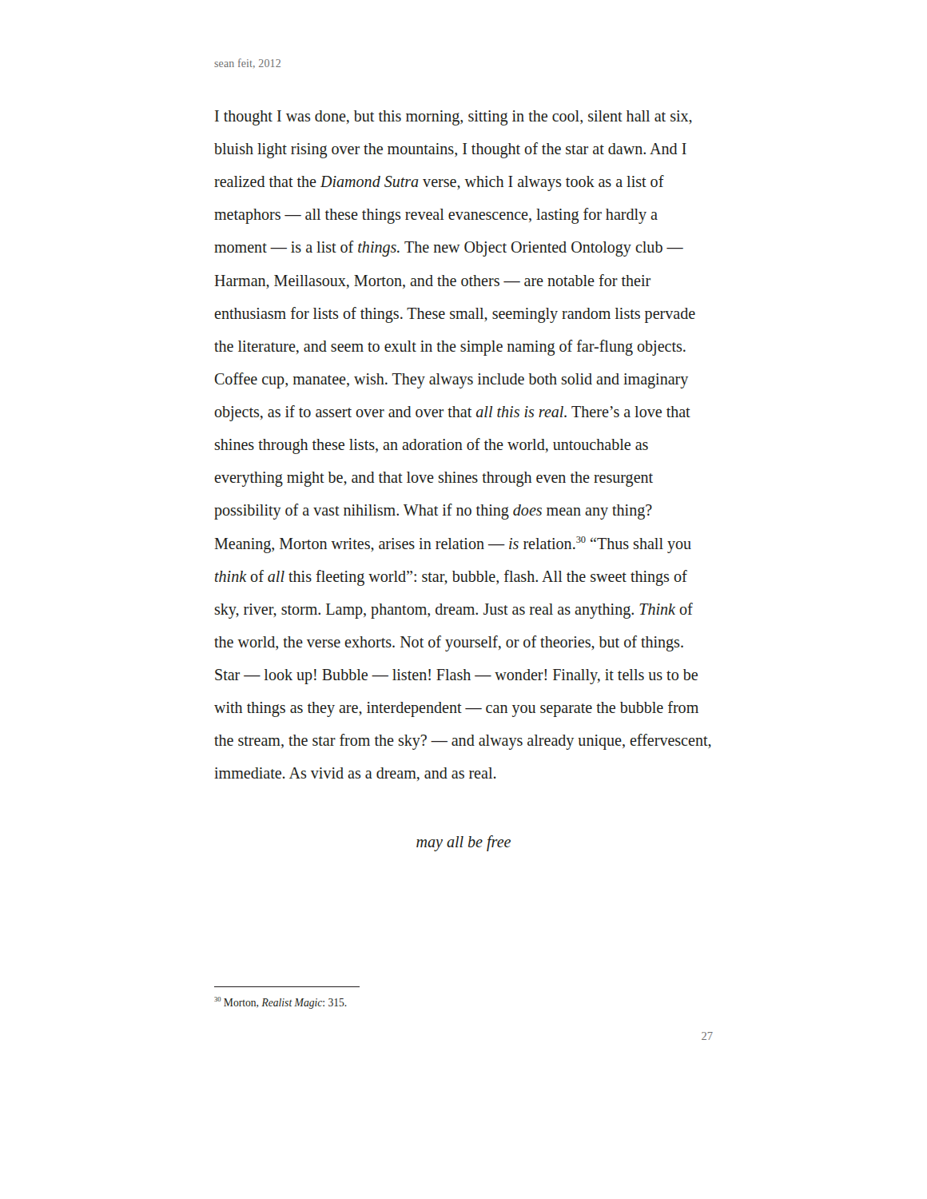sean feit, 2012
I thought I was done, but this morning, sitting in the cool, silent hall at six, bluish light rising over the mountains, I thought of the star at dawn. And I realized that the Diamond Sutra verse, which I always took as a list of metaphors — all these things reveal evanescence, lasting for hardly a moment — is a list of things. The new Object Oriented Ontology club — Harman, Meillasoux, Morton, and the others — are notable for their enthusiasm for lists of things. These small, seemingly random lists pervade the literature, and seem to exult in the simple naming of far-flung objects. Coffee cup, manatee, wish. They always include both solid and imaginary objects, as if to assert over and over that all this is real. There’s a love that shines through these lists, an adoration of the world, untouchable as everything might be, and that love shines through even the resurgent possibility of a vast nihilism. What if no thing does mean any thing? Meaning, Morton writes, arises in relation — is relation.30 “Thus shall you think of all this fleeting world”: star, bubble, flash. All the sweet things of sky, river, storm. Lamp, phantom, dream. Just as real as anything. Think of the world, the verse exhorts. Not of yourself, or of theories, but of things. Star — look up! Bubble — listen! Flash — wonder! Finally, it tells us to be with things as they are, interdependent — can you separate the bubble from the stream, the star from the sky? — and always already unique, effervescent, immediate. As vivid as a dream, and as real.
may all be free
30 Morton, Realist Magic: 315.
27